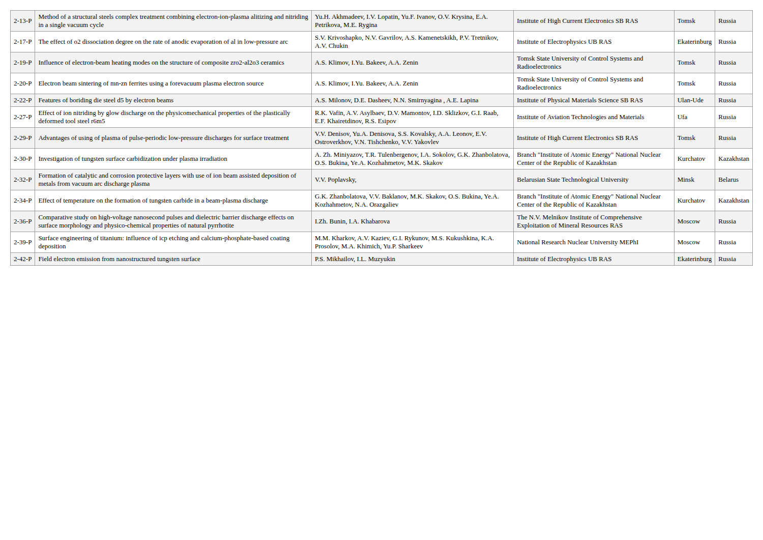| 2-13-P | Method of a structural steels complex treatment combining electron-ion-plasma alitizing and nitriding in a single vacuum cycle | Yu.H. Akhmadeev, I.V. Lopatin, Yu.F. Ivanov, O.V. Krysina, E.A. Petrikova, M.E. Rygina | Institute of High Current Electronics SB RAS | Tomsk | Russia |
| 2-17-P | The effect of o2 dissociation degree on the rate of anodic evaporation of al in low-pressure arc | S.V. Krivoshapko, N.V. Gavrilov, A.S. Kamenetskikh, P.V. Tretnikov, A.V. Chukin | Institute of Electrophysics UB RAS | Ekaterinburg | Russia |
| 2-19-P | Influence of electron-beam heating modes on the structure of composite zro2-al2o3 ceramics | A.S. Klimov, I.Yu. Bakeev, A.A. Zenin | Tomsk State University of Control Systems and Radioelectronics | Tomsk | Russia |
| 2-20-P | Electron beam sintering of mn-zn ferrites using a forevacuum plasma electron source | A.S. Klimov, I.Yu. Bakeev, A.A. Zenin | Tomsk State University of Control Systems and Radioelectronics | Tomsk | Russia |
| 2-22-P | Features of boriding die steel d5 by electron beams | A.S. Milonov, D.E. Dasheev, N.N. Smirnyagina , A.E. Lapina | Institute of Physical Materials Science SB RAS | Ulan-Ude | Russia |
| 2-27-P | Effect of ion nitriding by glow discharge on the physicomechanical properties of the plastically deformed tool steel r6m5 | R.K. Vafin, A.V. Asylbaev, D.V. Mamontov, I.D. Sklizkov, G.I. Raab, E.F. Khairetdinov, R.S. Esipov | Institute of Aviation Technologies and Materials | Ufa | Russia |
| 2-29-P | Advantages of using of plasma of pulse-periodic low-pressure discharges for surface treatment | V.V. Denisov, Yu.A. Denisova, S.S. Kovalsky, A.A. Leonov, E.V. Ostroverkhov, V.N. Tishchenko, V.V. Yakovlev | Institute of High Current Electronics SB RAS | Tomsk | Russia |
| 2-30-P | Investigation of tungsten surface carbidization under plasma irradiation | A. Zh. Miniyazov, T.R. Tulenbergenov, I.A. Sokolov, G.K. Zhanbolatova, O.S. Bukina, Ye.A. Kozhahmetov, M.K. Skakov | Branch "Institute of Atomic Energy" National Nuclear Center of the Republic of Kazakhstan | Kurchatov | Kazakhstan |
| 2-32-P | Formation of catalytic and corrosion protective layers with use of ion beam assisted deposition of metals from vacuum arc discharge plasma | V.V. Poplavsky, | Belarusian State Technological University | Minsk | Belarus |
| 2-34-P | Effect of temperature on the formation of tungsten carbide in a beam-plasma discharge | G.K. Zhanbolatova, V.V. Baklanov, M.K. Skakov, O.S. Bukina, Ye.A. Kozhahmetov, N.A. Orazgaliev | Branch "Institute of Atomic Energy" National Nuclear Center of the Republic of Kazakhstan | Kurchatov | Kazakhstan |
| 2-36-P | Comparative study on high-voltage nanosecond pulses and dielectric barrier discharge effects on surface morphology and physico-chemical properties of natural pyrrhotite | I.Zh. Bunin, I.A. Khabarova | The N.V. Melnikov Institute of Comprehensive Exploitation of Mineral Resources RAS | Moscow | Russia |
| 2-39-P | Surface engineering of titanium: influence of icp etching and calcium-phosphate-based coating deposition | M.M. Kharkov, A.V. Kaziev, G.I. Rykunov, M.S. Kukushkina, K.A. Prosolov, M.A. Khimich, Yu.P. Sharkeev | National Research Nuclear University MEPhI | Moscow | Russia |
| 2-42-P | Field electron emission from nanostructured tungsten surface | P.S. Mikhailov, I.L. Muzyukin | Institute of Electrophysics UB RAS | Ekaterinburg | Russia |